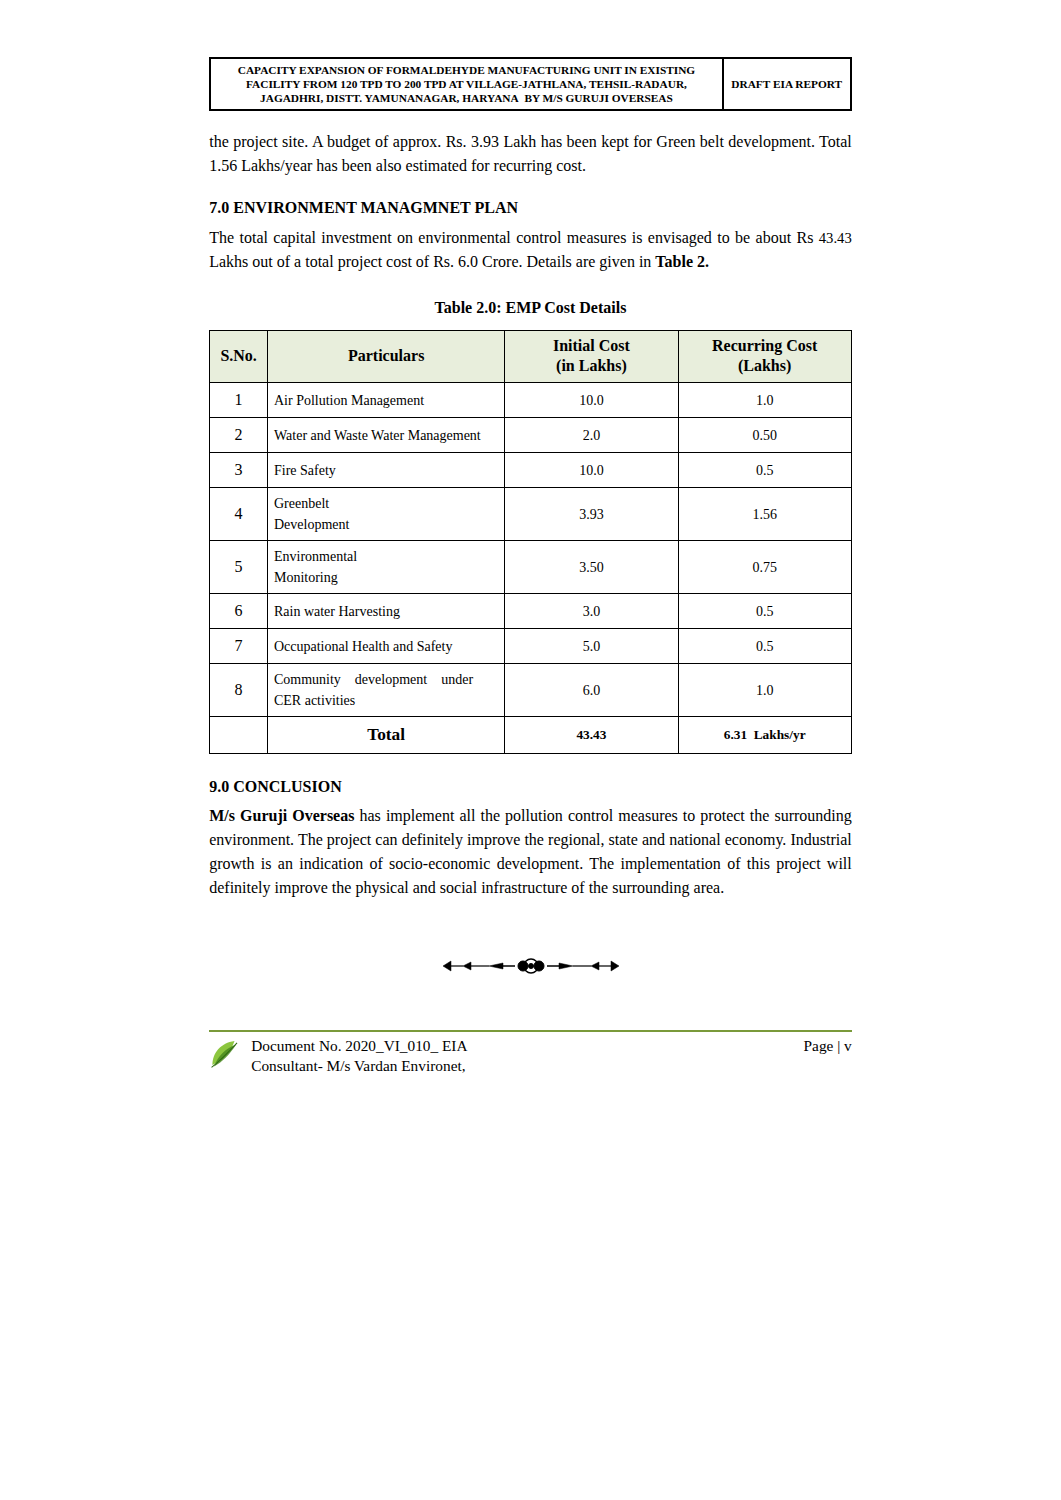| CAPACITY EXPANSION OF FORMALDEHYDE MANUFACTURING UNIT IN EXISTING FACILITY FROM 120 TPD TO 200 TPD AT VILLAGE-JATHLANA, TEHSIL-RADAUR, JAGADHRI, DISTT. YAMUNANAGAR, HARYANA BY M/S GURUJI OVERSEAS | DRAFT EIA REPORT |
the project site. A budget of approx. Rs. 3.93 Lakh has been kept for Green belt development. Total 1.56 Lakhs/year has been also estimated for recurring cost.
7.0 ENVIRONMENT MANAGMNET PLAN
The total capital investment on environmental control measures is envisaged to be about Rs 43.43 Lakhs out of a total project cost of Rs. 6.0 Crore. Details are given in Table 2.
Table 2.0: EMP Cost Details
| S.No. | Particulars | Initial Cost (in Lakhs) | Recurring Cost (Lakhs) |
| --- | --- | --- | --- |
| 1 | Air Pollution Management | 10.0 | 1.0 |
| 2 | Water and Waste Water Management | 2.0 | 0.50 |
| 3 | Fire Safety | 10.0 | 0.5 |
| 4 | Greenbelt Development | 3.93 | 1.56 |
| 5 | Environmental Monitoring | 3.50 | 0.75 |
| 6 | Rain water Harvesting | 3.0 | 0.5 |
| 7 | Occupational Health and Safety | 5.0 | 0.5 |
| 8 | Community development under CER activities | 6.0 | 1.0 |
| | Total | 43.43 | 6.31 Lakhs/yr |
9.0 CONCLUSION
M/s Guruji Overseas has implement all the pollution control measures to protect the surrounding environment. The project can definitely improve the regional, state and national economy. Industrial growth is an indication of socio-economic development. The implementation of this project will definitely improve the physical and social infrastructure of the surrounding area.
Document No. 2020_VI_010_ EIA
Consultant- M/s Vardan Environet,
Page | v